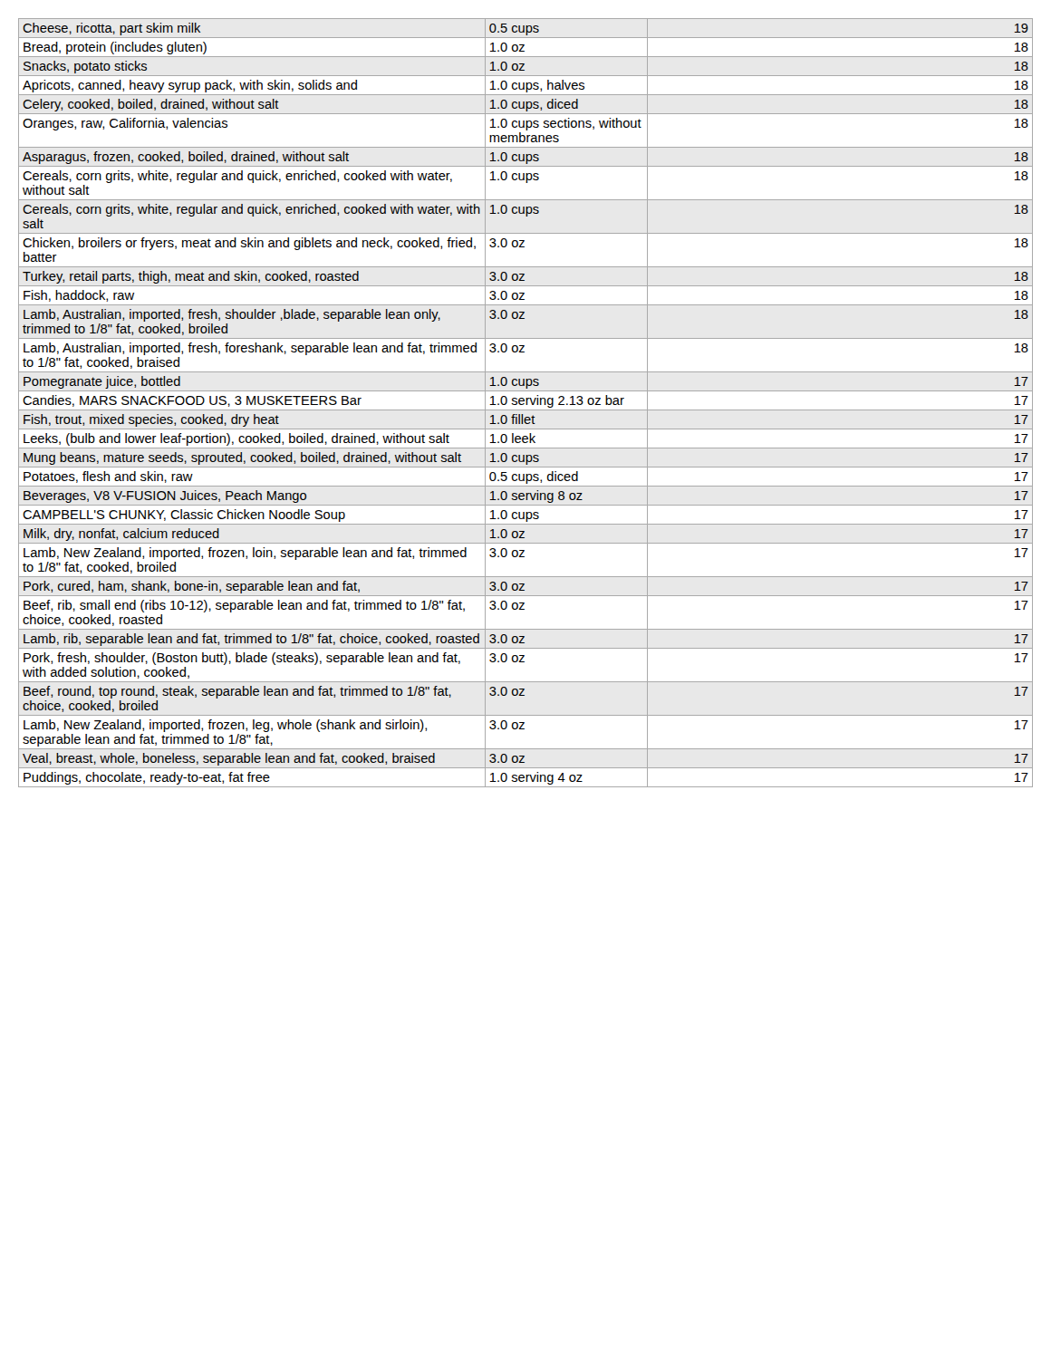| Cheese, ricotta, part skim milk | 0.5 cups | 19 |
| Bread, protein (includes gluten) | 1.0 oz | 18 |
| Snacks, potato sticks | 1.0 oz | 18 |
| Apricots, canned, heavy syrup pack, with skin, solids and | 1.0 cups, halves | 18 |
| Celery, cooked, boiled, drained, without salt | 1.0 cups, diced | 18 |
| Oranges, raw, California, valencias | 1.0 cups sections, without membranes | 18 |
| Asparagus, frozen, cooked, boiled, drained, without salt | 1.0 cups | 18 |
| Cereals, corn grits, white, regular and quick, enriched, cooked with water, without salt | 1.0 cups | 18 |
| Cereals, corn grits, white, regular and quick, enriched, cooked with water, with salt | 1.0 cups | 18 |
| Chicken, broilers or fryers, meat and skin and giblets and neck, cooked, fried, batter | 3.0 oz | 18 |
| Turkey, retail parts, thigh, meat and skin, cooked, roasted | 3.0 oz | 18 |
| Fish, haddock, raw | 3.0 oz | 18 |
| Lamb, Australian, imported, fresh, shoulder ,blade, separable lean only, trimmed to 1/8" fat, cooked, broiled | 3.0 oz | 18 |
| Lamb, Australian, imported, fresh, foreshank, separable lean and fat, trimmed to 1/8" fat, cooked, braised | 3.0 oz | 18 |
| Pomegranate juice, bottled | 1.0 cups | 17 |
| Candies, MARS SNACKFOOD US, 3 MUSKETEERS Bar | 1.0 serving 2.13 oz bar | 17 |
| Fish, trout, mixed species, cooked, dry heat | 1.0 fillet | 17 |
| Leeks, (bulb and lower leaf-portion), cooked, boiled, drained, without salt | 1.0 leek | 17 |
| Mung beans, mature seeds, sprouted, cooked, boiled, drained, without salt | 1.0 cups | 17 |
| Potatoes, flesh and skin, raw | 0.5 cups, diced | 17 |
| Beverages, V8 V-FUSION Juices, Peach Mango | 1.0 serving 8 oz | 17 |
| CAMPBELL'S CHUNKY, Classic Chicken Noodle Soup | 1.0 cups | 17 |
| Milk, dry, nonfat, calcium reduced | 1.0 oz | 17 |
| Lamb, New Zealand, imported, frozen, loin, separable lean and fat, trimmed to 1/8" fat, cooked, broiled | 3.0 oz | 17 |
| Pork, cured, ham, shank, bone-in, separable lean and fat, | 3.0 oz | 17 |
| Beef, rib, small end (ribs 10-12), separable lean and fat, trimmed to 1/8" fat, choice, cooked, roasted | 3.0 oz | 17 |
| Lamb, rib, separable lean and fat, trimmed to 1/8" fat, choice, cooked, roasted | 3.0 oz | 17 |
| Pork, fresh, shoulder, (Boston butt), blade (steaks), separable lean and fat, with added solution, cooked, | 3.0 oz | 17 |
| Beef, round, top round, steak, separable lean and fat, trimmed to 1/8" fat, choice, cooked, broiled | 3.0 oz | 17 |
| Lamb, New Zealand, imported, frozen, leg, whole (shank and sirloin), separable lean and fat, trimmed to 1/8" fat, | 3.0 oz | 17 |
| Veal, breast, whole, boneless, separable lean and fat, cooked, braised | 3.0 oz | 17 |
| Puddings, chocolate, ready-to-eat, fat free | 1.0 serving 4 oz | 17 |